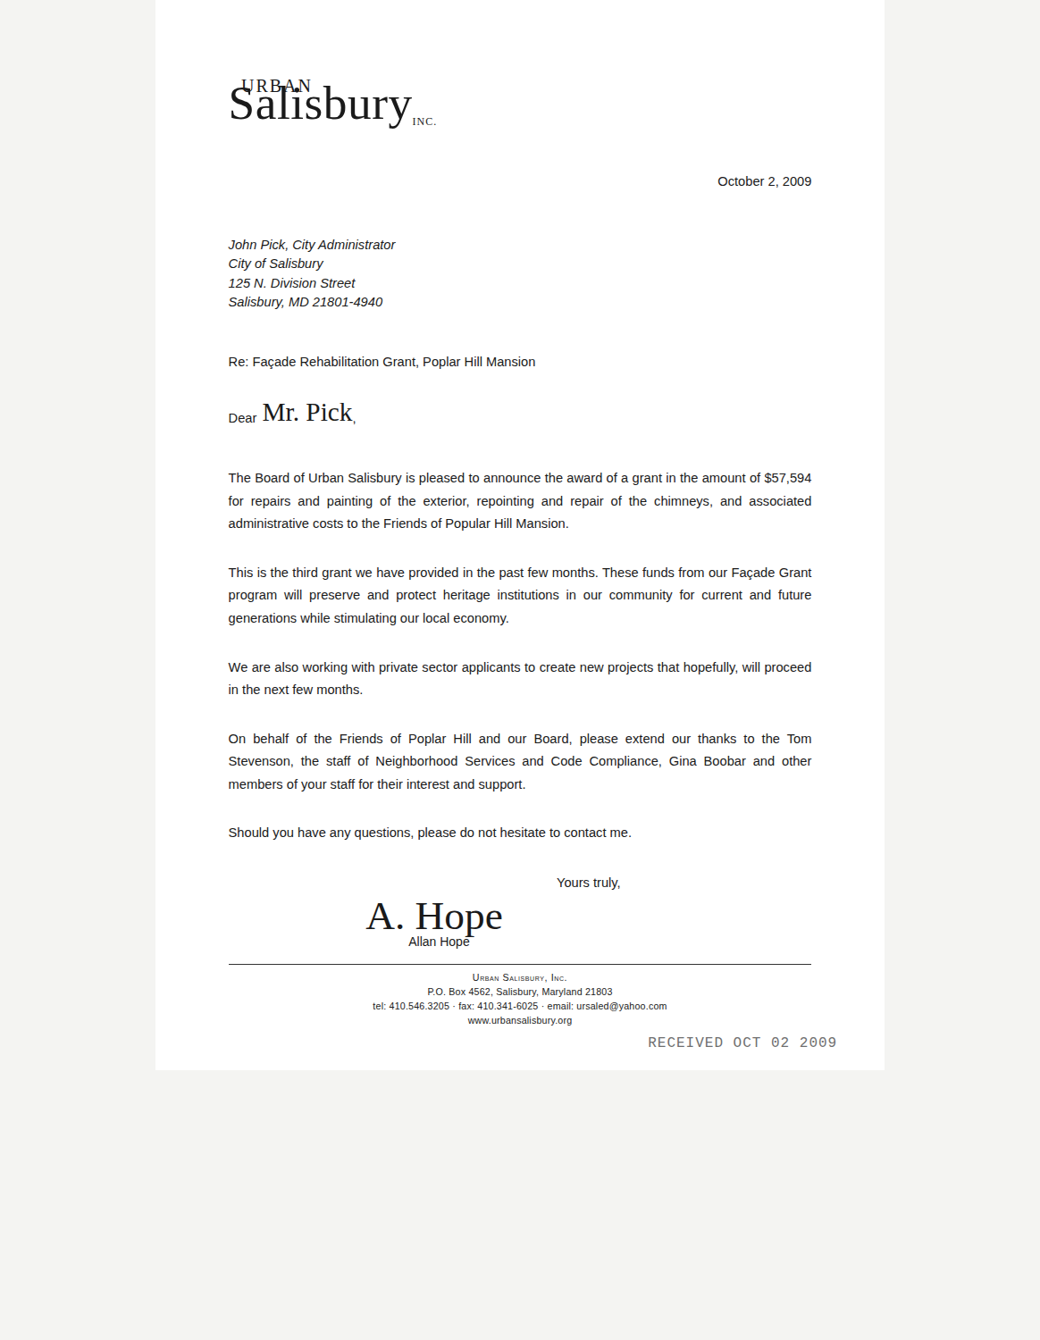URBANSalisburyINC.
October 2, 2009
John Pick, City Administrator
City of Salisbury
125 N. Division Street
Salisbury, MD 21801-4940
Re: Façade Rehabilitation Grant, Poplar Hill Mansion
Dear Mr. Pick,
The Board of Urban Salisbury is pleased to announce the award of a grant in the amount of $57,594 for repairs and painting of the exterior, repointing and repair of the chimneys, and associated administrative costs to the Friends of Popular Hill Mansion.
This is the third grant we have provided in the past few months. These funds from our Façade Grant program will preserve and protect heritage institutions in our community for current and future generations while stimulating our local economy.
We are also working with private sector applicants to create new projects that hopefully, will proceed in the next few months.
On behalf of the Friends of Poplar Hill and our Board, please extend our thanks to the Tom Stevenson, the staff of Neighborhood Services and Code Compliance, Gina Boobar and other members of your staff for their interest and support.
Should you have any questions, please do not hesitate to contact me.
Yours truly,
A. Hope
Allan Hope
Urban Salisbury, Inc.
P.O. Box 4562, Salisbury, Maryland 21803
tel: 410.546.3205 · fax: 410.341-6025 · email: ursaled@yahoo.com
www.urbansalisbury.org
RECEIVED OCT 02 2009